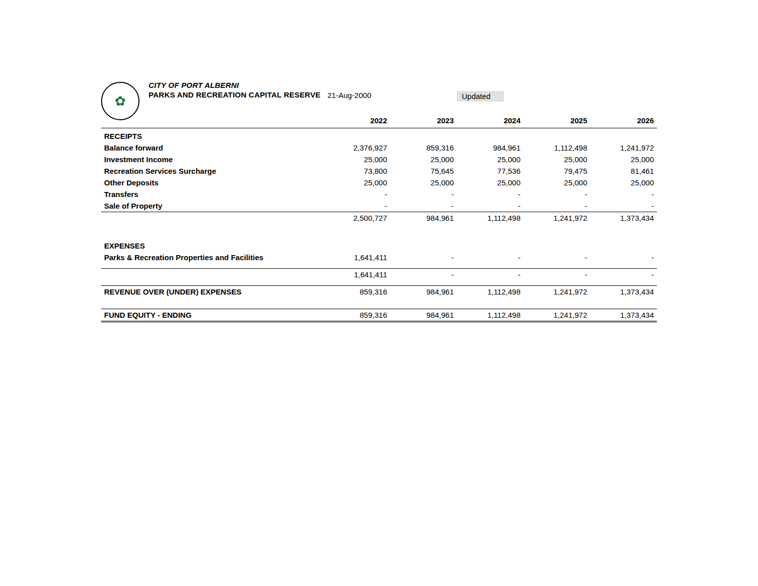✿
CITY OF PORT ALBERNI
PARKS AND RECREATION CAPITAL RESERVE
| | 21-Aug-2000 | | Updated | | |
| | 2022 | 2023 | 2024 | 2025 | 2026 |
| --- | --- | --- | --- | --- | --- |
| RECEIPTS | | | | | |
| Balance forward | 2,376,927 | 859,316 | 984,961 | 1,112,498 | 1,241,972 |
| Investment Income | 25,000 | 25,000 | 25,000 | 25,000 | 25,000 |
| Recreation Services Surcharge | 73,800 | 75,645 | 77,536 | 79,475 | 81,461 |
| Other Deposits | 25,000 | 25,000 | 25,000 | 25,000 | 25,000 |
| Transfers | - | - | - | - | - |
| Sale of Property | - | - | - | - | - |
| | 2,500,727 | 984,961 | 1,112,498 | 1,241,972 | 1,373,434 |
| EXPENSES | | | | | |
| Parks & Recreation Properties and Facilities | 1,641,411 | - | - | - | - |
| | 1,641,411 | - | - | - | - |
| REVENUE OVER (UNDER) EXPENSES | 859,316 | 984,961 | 1,112,498 | 1,241,972 | 1,373,434 |
| FUND EQUITY - ENDING | 859,316 | 984,961 | 1,112,498 | 1,241,972 | 1,373,434 |